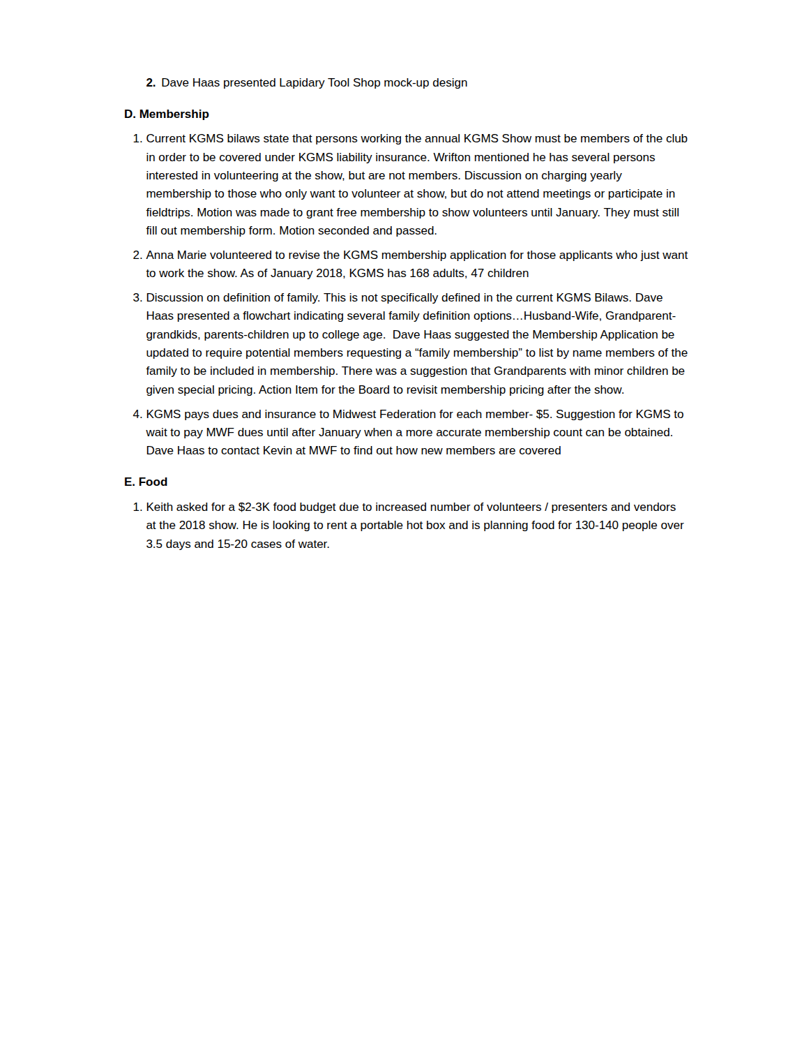2. Dave Haas presented Lapidary Tool Shop mock-up design
D. Membership
Current KGMS bilaws state that persons working the annual KGMS Show must be members of the club in order to be covered under KGMS liability insurance. Wrifton mentioned he has several persons interested in volunteering at the show, but are not members. Discussion on charging yearly membership to those who only want to volunteer at show, but do not attend meetings or participate in fieldtrips. Motion was made to grant free membership to show volunteers until January. They must still fill out membership form. Motion seconded and passed.
Anna Marie volunteered to revise the KGMS membership application for those applicants who just want to work the show. As of January 2018, KGMS has 168 adults, 47 children
Discussion on definition of family. This is not specifically defined in the current KGMS Bilaws. Dave Haas presented a flowchart indicating several family definition options…Husband-Wife, Grandparent-grandkids, parents-children up to college age. Dave Haas suggested the Membership Application be updated to require potential members requesting a “family membership” to list by name members of the family to be included in membership. There was a suggestion that Grandparents with minor children be given special pricing. Action Item for the Board to revisit membership pricing after the show.
KGMS pays dues and insurance to Midwest Federation for each member- $5. Suggestion for KGMS to wait to pay MWF dues until after January when a more accurate membership count can be obtained. Dave Haas to contact Kevin at MWF to find out how new members are covered
E. Food
Keith asked for a $2-3K food budget due to increased number of volunteers / presenters and vendors at the 2018 show. He is looking to rent a portable hot box and is planning food for 130-140 people over 3.5 days and 15-20 cases of water.